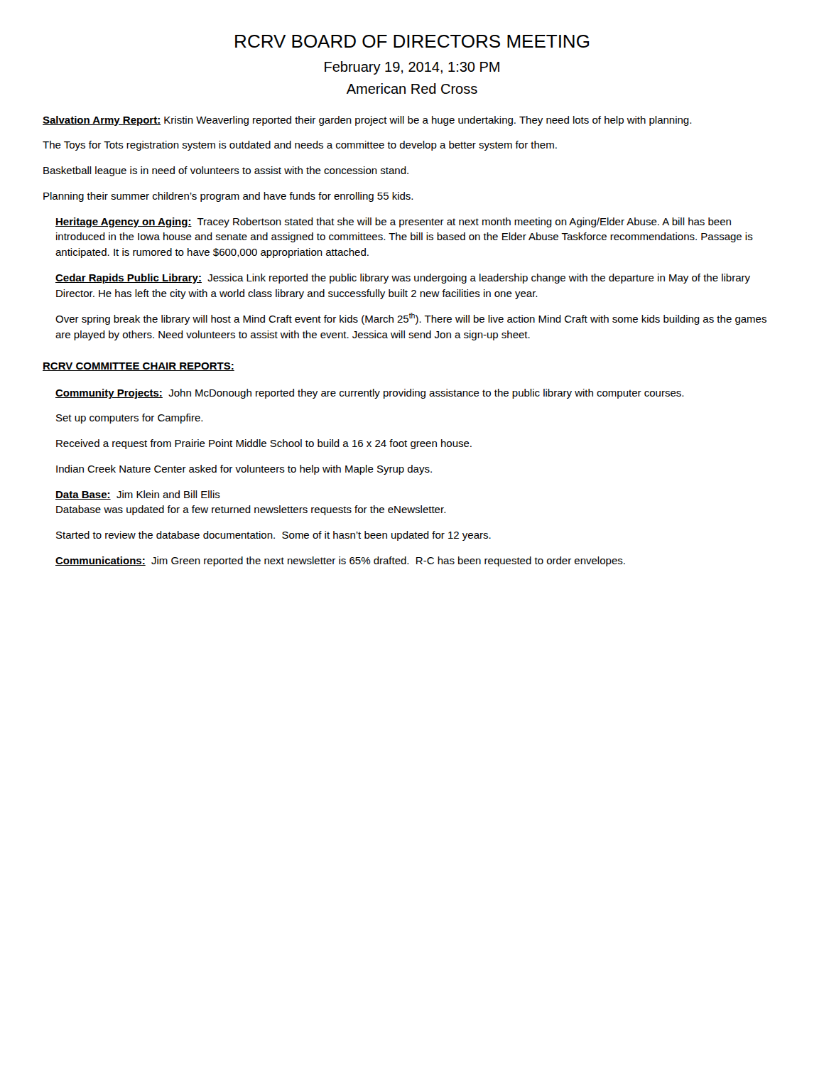RCRV BOARD OF DIRECTORS MEETING
February 19, 2014, 1:30 PM
American Red Cross
Salvation Army Report: Kristin Weaverling reported their garden project will be a huge undertaking. They need lots of help with planning.
The Toys for Tots registration system is outdated and needs a committee to develop a better system for them.
Basketball league is in need of volunteers to assist with the concession stand.
Planning their summer children’s program and have funds for enrolling 55 kids.
Heritage Agency on Aging: Tracey Robertson stated that she will be a presenter at next month meeting on Aging/Elder Abuse. A bill has been introduced in the Iowa house and senate and assigned to committees. The bill is based on the Elder Abuse Taskforce recommendations. Passage is anticipated. It is rumored to have $600,000 appropriation attached.
Cedar Rapids Public Library: Jessica Link reported the public library was undergoing a leadership change with the departure in May of the library Director. He has left the city with a world class library and successfully built 2 new facilities in one year.
Over spring break the library will host a Mind Craft event for kids (March 25th). There will be live action Mind Craft with some kids building as the games are played by others. Need volunteers to assist with the event. Jessica will send Jon a sign-up sheet.
RCRV COMMITTEE CHAIR REPORTS:
Community Projects: John McDonough reported they are currently providing assistance to the public library with computer courses.
Set up computers for Campfire.
Received a request from Prairie Point Middle School to build a 16 x 24 foot green house.
Indian Creek Nature Center asked for volunteers to help with Maple Syrup days.
Data Base: Jim Klein and Bill Ellis
Database was updated for a few returned newsletters requests for the eNewsletter.
Started to review the database documentation. Some of it hasn’t been updated for 12 years.
Communications: Jim Green reported the next newsletter is 65% drafted. R-C has been requested to order envelopes.